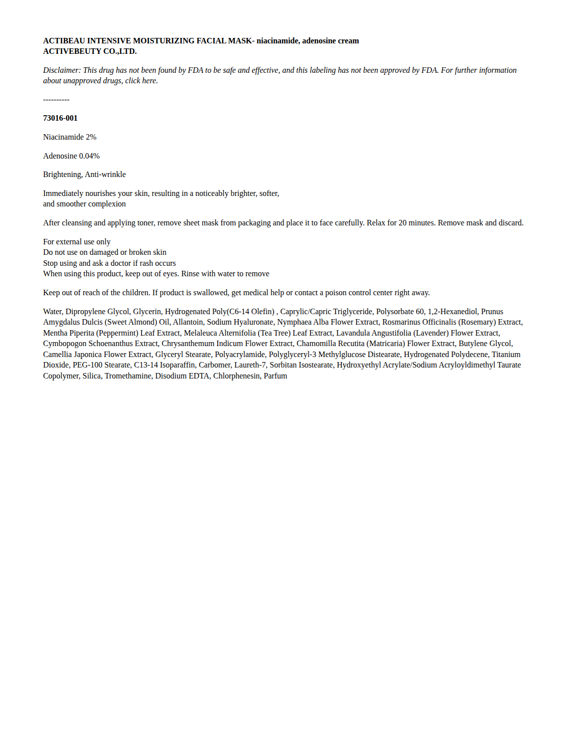ACTIBEAU INTENSIVE MOISTURIZING FACIAL MASK- niacinamide, adenosine cream
ACTIVEBEUTY CO.,LTD.
Disclaimer: This drug has not been found by FDA to be safe and effective, and this labeling has not been approved by FDA. For further information about unapproved drugs, click here.
----------
73016-001
Niacinamide 2%
Adenosine 0.04%
Brightening, Anti-wrinkle
Immediately nourishes your skin, resulting in a noticeably brighter, softer,
and smoother complexion
After cleansing and applying toner, remove sheet mask from packaging and place it to face carefully. Relax for 20 minutes. Remove mask and discard.
For external use only
Do not use on damaged or broken skin
Stop using and ask a doctor if rash occurs
When using this product, keep out of eyes. Rinse with water to remove
Keep out of reach of the children. If product is swallowed, get medical help or contact a poison control center right away.
Water, Dipropylene Glycol, Glycerin, Hydrogenated Poly(C6-14 Olefin) , Caprylic/Capric Triglyceride, Polysorbate 60, 1,2-Hexanediol, Prunus Amygdalus Dulcis (Sweet Almond) Oil, Allantoin, Sodium Hyaluronate, Nymphaea Alba Flower Extract, Rosmarinus Officinalis (Rosemary) Extract, Mentha Piperita (Peppermint) Leaf Extract, Melaleuca Alternifolia (Tea Tree) Leaf Extract, Lavandula Angustifolia (Lavender) Flower Extract, Cymbopogon Schoenanthus Extract, Chrysanthemum Indicum Flower Extract, Chamomilla Recutita (Matricaria) Flower Extract, Butylene Glycol, Camellia Japonica Flower Extract, Glyceryl Stearate, Polyacrylamide, Polyglyceryl-3 Methylglucose Distearate, Hydrogenated Polydecene, Titanium Dioxide, PEG-100 Stearate, C13-14 Isoparaffin, Carbomer, Laureth-7, Sorbitan Isostearate, Hydroxyethyl Acrylate/Sodium Acryloyldimethyl Taurate Copolymer, Silica, Tromethamine, Disodium EDTA, Chlorphenesin, Parfum